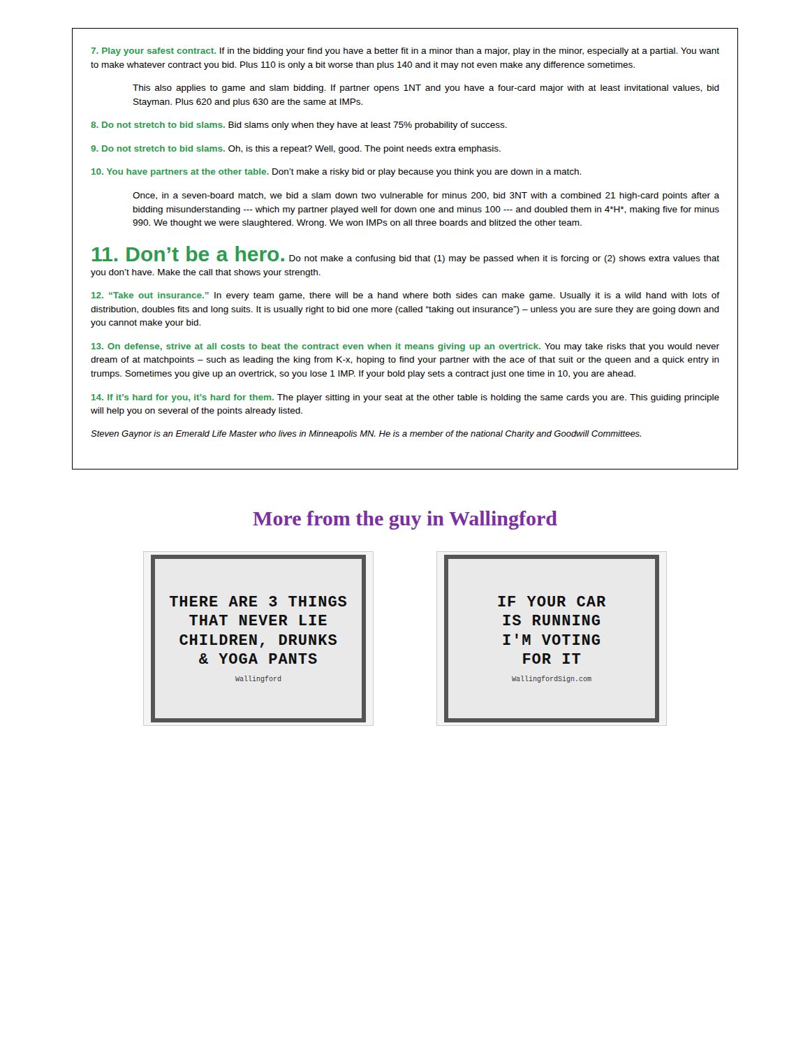7. Play your safest contract. If in the bidding your find you have a better fit in a minor than a major, play in the minor, especially at a partial. You want to make whatever contract you bid. Plus 110 is only a bit worse than plus 140 and it may not even make any difference sometimes.
This also applies to game and slam bidding. If partner opens 1NT and you have a four-card major with at least invitational values, bid Stayman. Plus 620 and plus 630 are the same at IMPs.
8. Do not stretch to bid slams. Bid slams only when they have at least 75% probability of success.
9. Do not stretch to bid slams. Oh, is this a repeat? Well, good. The point needs extra emphasis.
10. You have partners at the other table. Don’t make a risky bid or play because you think you are down in a match.
Once, in a seven-board match, we bid a slam down two vulnerable for minus 200, bid 3NT with a combined 21 high-card points after a bidding misunderstanding --- which my partner played well for down one and minus 100 --- and doubled them in 4*H*, making five for minus 990. We thought we were slaughtered. Wrong. We won IMPs on all three boards and blitzed the other team.
11. Don’t be a hero. Do not make a confusing bid that (1) may be passed when it is forcing or (2) shows extra values that you don’t have. Make the call that shows your strength.
12. “Take out insurance.” In every team game, there will be a hand where both sides can make game. Usually it is a wild hand with lots of distribution, doubles fits and long suits. It is usually right to bid one more (called “taking out insurance”) – unless you are sure they are going down and you cannot make your bid.
13. On defense, strive at all costs to beat the contract even when it means giving up an overtrick. You may take risks that you would never dream of at matchpoints – such as leading the king from K-x, hoping to find your partner with the ace of that suit or the queen and a quick entry in trumps. Sometimes you give up an overtrick, so you lose 1 IMP. If your bold play sets a contract just one time in 10, you are ahead.
14. If it’s hard for you, it’s hard for them. The player sitting in your seat at the other table is holding the same cards you are. This guiding principle will help you on several of the points already listed.
Steven Gaynor is an Emerald Life Master who lives in Minneapolis MN. He is a member of the national Charity and Goodwill Committees.
More from the guy in Wallingford
THERE ARE 3 THINGS
THAT NEVER LIE
CHILDREN, DRUNKS
& YOGA PANTS
Wallingford
IF YOUR CAR
IS RUNNING
I'M VOTING
FOR IT
WallingfordSign.com